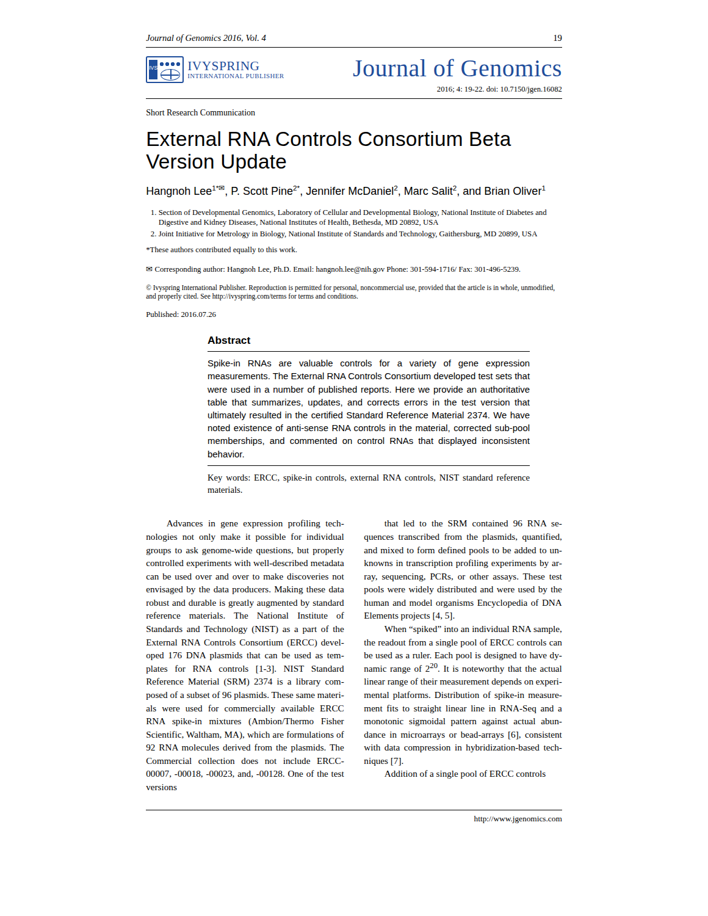Journal of Genomics 2016, Vol. 4 19
IVYSPRING
INTERNATIONAL PUBLISHER
Journal of Genomics
2016; 4: 19-22. doi: 10.7150/jgen.16082
Short Research Communication
External RNA Controls Consortium Beta Version Update
Hangnoh Lee1*✉, P. Scott Pine2*, Jennifer McDaniel2, Marc Salit2, and Brian Oliver1
Section of Developmental Genomics, Laboratory of Cellular and Developmental Biology, National Institute of Diabetes and Digestive and Kidney Diseases, National Institutes of Health, Bethesda, MD 20892, USA
Joint Initiative for Metrology in Biology, National Institute of Standards and Technology, Gaithersburg, MD 20899, USA
*These authors contributed equally to this work.
✉ Corresponding author: Hangnoh Lee, Ph.D. Email: hangnoh.lee@nih.gov Phone: 301-594-1716/ Fax: 301-496-5239.
© Ivyspring International Publisher. Reproduction is permitted for personal, noncommercial use, provided that the article is in whole, unmodified, and properly cited. See http://ivyspring.com/terms for terms and conditions.
Published: 2016.07.26
Abstract
Spike-in RNAs are valuable controls for a variety of gene expression measurements. The External RNA Controls Consortium developed test sets that were used in a number of published reports. Here we provide an authoritative table that summarizes, updates, and corrects errors in the test version that ultimately resulted in the certified Standard Reference Material 2374. We have noted existence of anti-sense RNA controls in the material, corrected sub-pool memberships, and commented on control RNAs that displayed inconsistent behavior.
Key words: ERCC, spike-in controls, external RNA controls, NIST standard reference materials.
Advances in gene expression profiling technologies not only make it possible for individual groups to ask genome-wide questions, but properly controlled experiments with well-described metadata can be used over and over to make discoveries not envisaged by the data producers. Making these data robust and durable is greatly augmented by standard reference materials. The National Institute of Standards and Technology (NIST) as a part of the External RNA Controls Consortium (ERCC) developed 176 DNA plasmids that can be used as templates for RNA controls [1-3]. NIST Standard Reference Material (SRM) 2374 is a library composed of a subset of 96 plasmids. These same materials were used for commercially available ERCC RNA spike-in mixtures (Ambion/Thermo Fisher Scientific, Waltham, MA), which are formulations of 92 RNA molecules derived from the plasmids. The Commercial collection does not include ERCC-00007, -00018, -00023, and, -00128. One of the test versions
that led to the SRM contained 96 RNA sequences transcribed from the plasmids, quantified, and mixed to form defined pools to be added to unknowns in transcription profiling experiments by array, sequencing, PCRs, or other assays. These test pools were widely distributed and were used by the human and model organisms Encyclopedia of DNA Elements projects [4, 5].
When “spiked” into an individual RNA sample, the readout from a single pool of ERCC controls can be used as a ruler. Each pool is designed to have dynamic range of 220. It is noteworthy that the actual linear range of their measurement depends on experimental platforms. Distribution of spike-in measurement fits to straight linear line in RNA-Seq and a monotonic sigmoidal pattern against actual abundance in microarrays or bead-arrays [6], consistent with data compression in hybridization-based techniques [7].
Addition of a single pool of ERCC controls
http://www.jgenomics.com